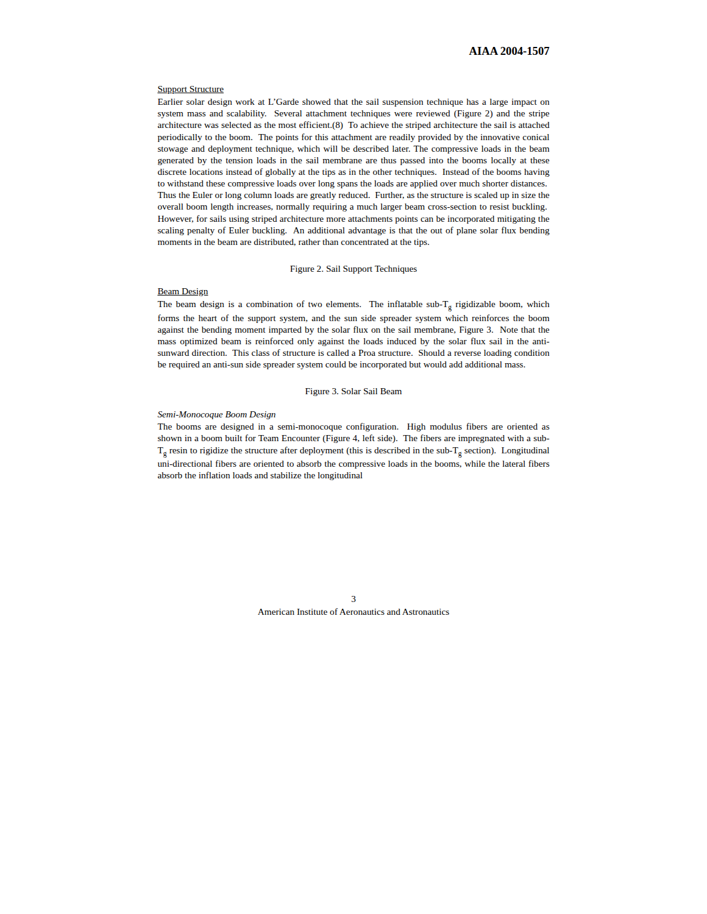AIAA 2004-1507
Support Structure
Earlier solar design work at L’Garde showed that the sail suspension technique has a large impact on system mass and scalability. Several attachment techniques were reviewed (Figure 2) and the stripe architecture was selected as the most efficient.(8) To achieve the striped architecture the sail is attached periodically to the boom. The points for this attachment are readily provided by the innovative conical stowage and deployment technique, which will be described later. The compressive loads in the beam generated by the tension loads in the sail membrane are thus passed into the booms locally at these discrete locations instead of globally at the tips as in the other techniques. Instead of the booms having to withstand these compressive loads over long spans the loads are applied over much shorter distances. Thus the Euler or long column loads are greatly reduced. Further, as the structure is scaled up in size the overall boom length increases, normally requiring a much larger beam cross-section to resist buckling. However, for sails using striped architecture more attachments points can be incorporated mitigating the scaling penalty of Euler buckling. An additional advantage is that the out of plane solar flux bending moments in the beam are distributed, rather than concentrated at the tips.
Figure 2. Sail Support Techniques
Beam Design
The beam design is a combination of two elements. The inflatable sub-Tg rigidizable boom, which forms the heart of the support system, and the sun side spreader system which reinforces the boom against the bending moment imparted by the solar flux on the sail membrane, Figure 3. Note that the mass optimized beam is reinforced only against the loads induced by the solar flux sail in the anti-sunward direction. This class of structure is called a Proa structure. Should a reverse loading condition be required an anti-sun side spreader system could be incorporated but would add additional mass.
Figure 3. Solar Sail Beam
Semi-Monocoque Boom Design
The booms are designed in a semi-monocoque configuration. High modulus fibers are oriented as shown in a boom built for Team Encounter (Figure 4, left side). The fibers are impregnated with a sub-Tg resin to rigidize the structure after deployment (this is described in the sub-Tg section). Longitudinal uni-directional fibers are oriented to absorb the compressive loads in the booms, while the lateral fibers absorb the inflation loads and stabilize the longitudinal
3 American Institute of Aeronautics and Astronautics